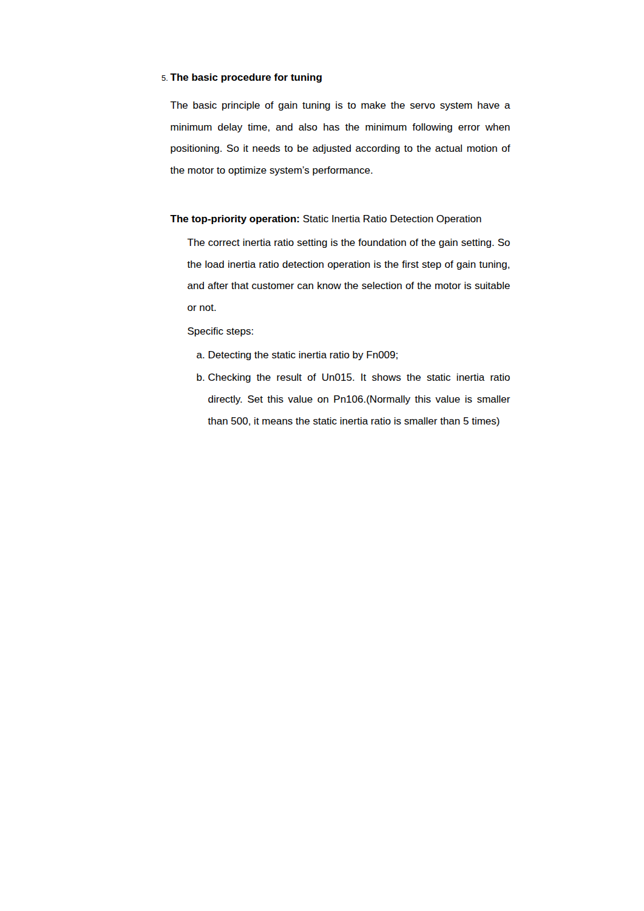The basic procedure for tuning
The basic principle of gain tuning is to make the servo system have a minimum delay time, and also has the minimum following error when positioning. So it needs to be adjusted according to the actual motion of the motor to optimize system’s performance.
The top-priority operation: Static Inertia Ratio Detection Operation
The correct inertia ratio setting is the foundation of the gain setting. So the load inertia ratio detection operation is the first step of gain tuning, and after that customer can know the selection of the motor is suitable or not.
Specific steps:
Detecting the static inertia ratio by Fn009;
Checking the result of Un015. It shows the static inertia ratio directly. Set this value on Pn106.(Normally this value is smaller than 500, it means the static inertia ratio is smaller than 5 times)